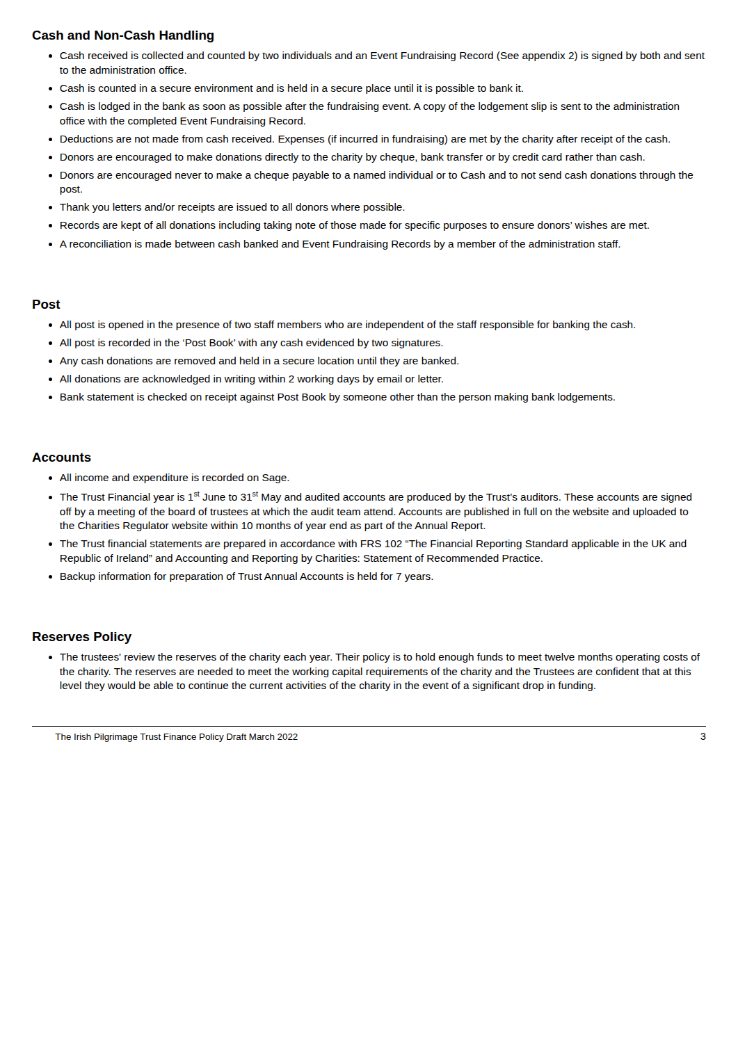Cash and Non-Cash Handling
Cash received is collected and counted by two individuals and an Event Fundraising Record (See appendix 2) is signed by both and sent to the administration office.
Cash is counted in a secure environment and is held in a secure place until it is possible to bank it.
Cash is lodged in the bank as soon as possible after the fundraising event. A copy of the lodgement slip is sent to the administration office with the completed Event Fundraising Record.
Deductions are not made from cash received. Expenses (if incurred in fundraising) are met by the charity after receipt of the cash.
Donors are encouraged to make donations directly to the charity by cheque, bank transfer or by credit card rather than cash.
Donors are encouraged never to make a cheque payable to a named individual or to Cash and to not send cash donations through the post.
Thank you letters and/or receipts are issued to all donors where possible.
Records are kept of all donations including taking note of those made for specific purposes to ensure donors’ wishes are met.
A reconciliation is made between cash banked and Event Fundraising Records by a member of the administration staff.
Post
All post is opened in the presence of two staff members who are independent of the staff responsible for banking the cash.
All post is recorded in the ‘Post Book’ with any cash evidenced by two signatures.
Any cash donations are removed and held in a secure location until they are banked.
All donations are acknowledged in writing within 2 working days by email or letter.
Bank statement is checked on receipt against Post Book by someone other than the person making bank lodgements.
Accounts
All income and expenditure is recorded on Sage.
The Trust Financial year is 1st June to 31st May and audited accounts are produced by the Trust’s auditors. These accounts are signed off by a meeting of the board of trustees at which the audit team attend. Accounts are published in full on the website and uploaded to the Charities Regulator website within 10 months of year end as part of the Annual Report.
The Trust financial statements are prepared in accordance with FRS 102 “The Financial Reporting Standard applicable in the UK and Republic of Ireland” and Accounting and Reporting by Charities: Statement of Recommended Practice.
Backup information for preparation of Trust Annual Accounts is held for 7 years.
Reserves Policy
The trustees' review the reserves of the charity each year. Their policy is to hold enough funds to meet twelve months operating costs of the charity. The reserves are needed to meet the working capital requirements of the charity and the Trustees are confident that at this level they would be able to continue the current activities of the charity in the event of a significant drop in funding.
The Irish Pilgrimage Trust Finance Policy Draft March 2022 3